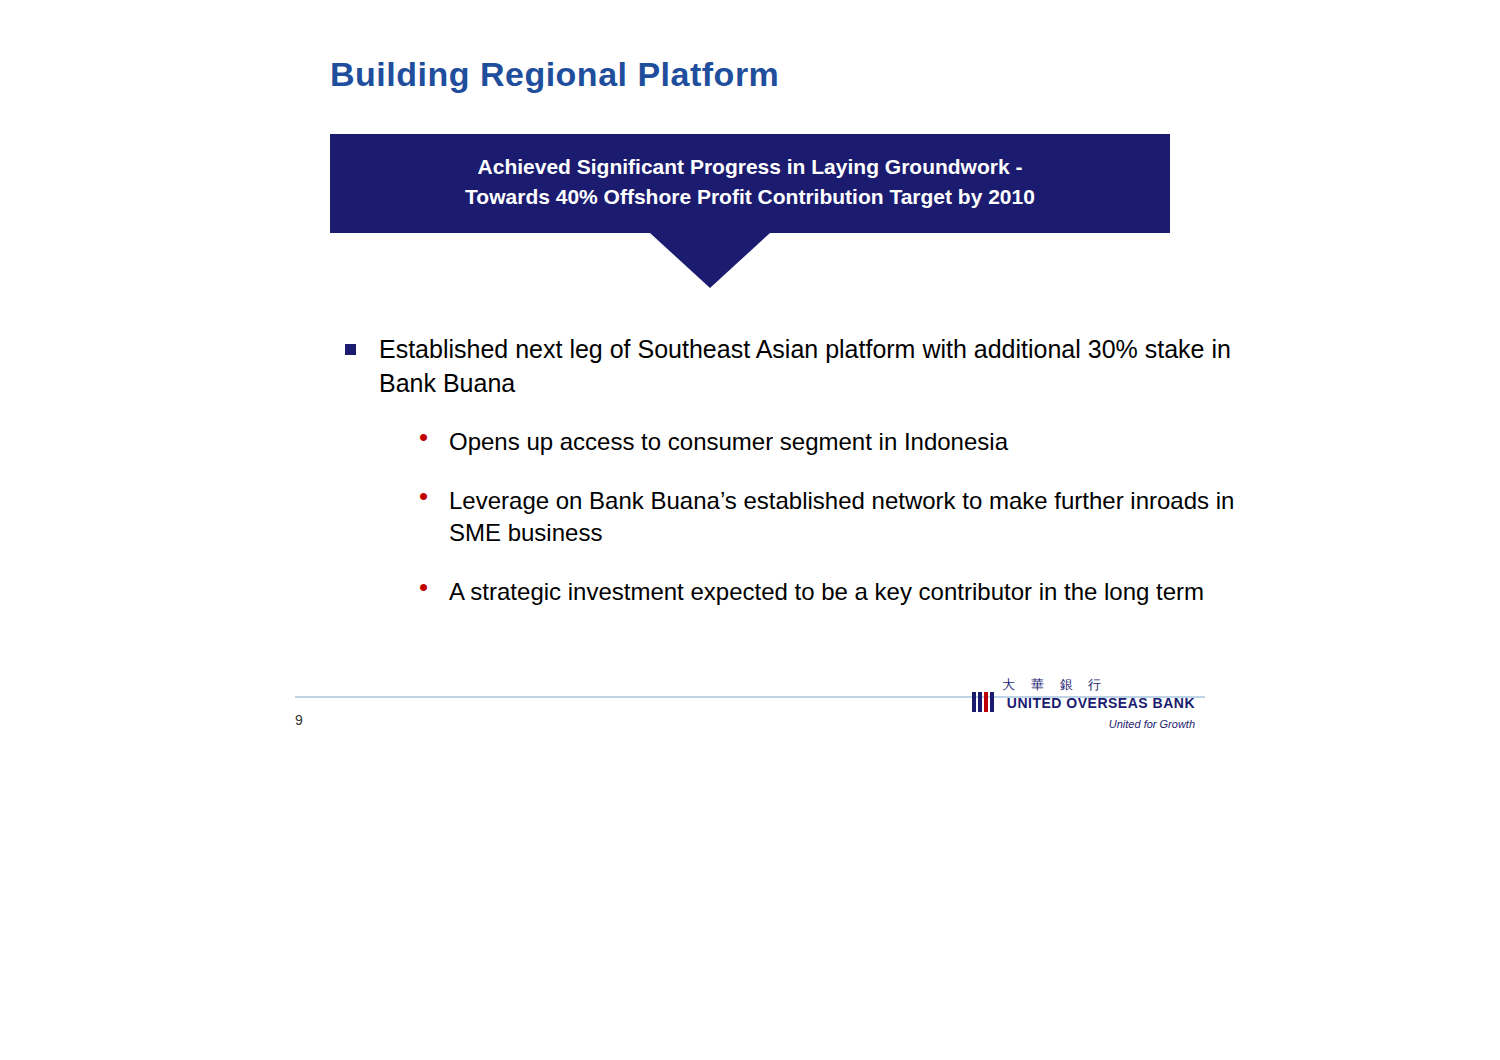Building Regional Platform
Achieved Significant Progress in Laying Groundwork -
Towards 40% Offshore Profit Contribution Target by 2010
Established next leg of Southeast Asian platform with additional 30% stake in Bank Buana
Opens up access to consumer segment in Indonesia
Leverage on Bank Buana’s established network to make further inroads in SME business
A strategic investment expected to be a key contributor in the long term
9
大 華 銀 行
UNITED OVERSEAS BANK
United for Growth